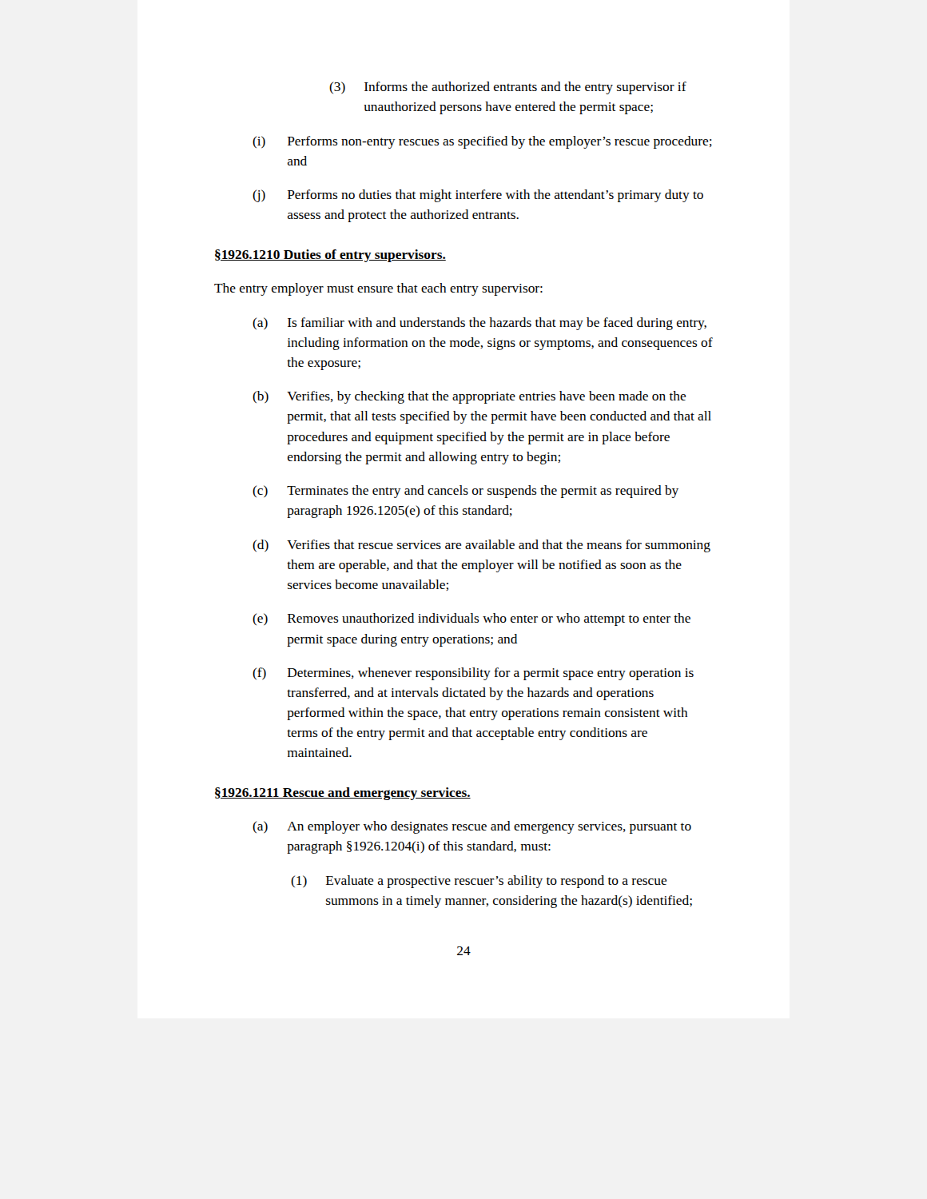(3) Informs the authorized entrants and the entry supervisor if unauthorized persons have entered the permit space;
(i) Performs non-entry rescues as specified by the employer’s rescue procedure; and
(j) Performs no duties that might interfere with the attendant’s primary duty to assess and protect the authorized entrants.
§1926.1210 Duties of entry supervisors.
The entry employer must ensure that each entry supervisor:
(a) Is familiar with and understands the hazards that may be faced during entry, including information on the mode, signs or symptoms, and consequences of the exposure;
(b) Verifies, by checking that the appropriate entries have been made on the permit, that all tests specified by the permit have been conducted and that all procedures and equipment specified by the permit are in place before endorsing the permit and allowing entry to begin;
(c) Terminates the entry and cancels or suspends the permit as required by paragraph 1926.1205(e) of this standard;
(d) Verifies that rescue services are available and that the means for summoning them are operable, and that the employer will be notified as soon as the services become unavailable;
(e) Removes unauthorized individuals who enter or who attempt to enter the permit space during entry operations; and
(f) Determines, whenever responsibility for a permit space entry operation is transferred, and at intervals dictated by the hazards and operations performed within the space, that entry operations remain consistent with terms of the entry permit and that acceptable entry conditions are maintained.
§1926.1211 Rescue and emergency services.
(a) An employer who designates rescue and emergency services, pursuant to paragraph §1926.1204(i) of this standard, must:
(1) Evaluate a prospective rescuer’s ability to respond to a rescue summons in a timely manner, considering the hazard(s) identified;
24